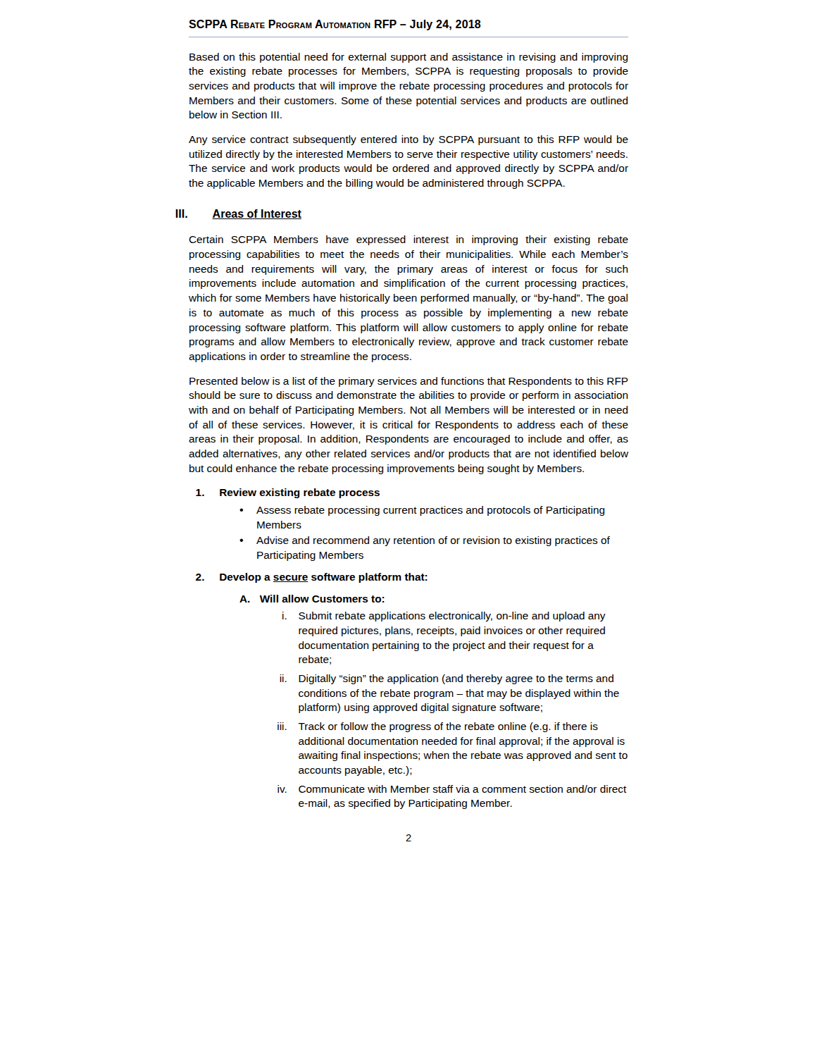SCPPA Rebate Program Automation RFP – July 24, 2018
Based on this potential need for external support and assistance in revising and improving the existing rebate processes for Members, SCPPA is requesting proposals to provide services and products that will improve the rebate processing procedures and protocols for Members and their customers. Some of these potential services and products are outlined below in Section III.
Any service contract subsequently entered into by SCPPA pursuant to this RFP would be utilized directly by the interested Members to serve their respective utility customers’ needs. The service and work products would be ordered and approved directly by SCPPA and/or the applicable Members and the billing would be administered through SCPPA.
III. Areas of Interest
Certain SCPPA Members have expressed interest in improving their existing rebate processing capabilities to meet the needs of their municipalities. While each Member’s needs and requirements will vary, the primary areas of interest or focus for such improvements include automation and simplification of the current processing practices, which for some Members have historically been performed manually, or “by-hand”. The goal is to automate as much of this process as possible by implementing a new rebate processing software platform. This platform will allow customers to apply online for rebate programs and allow Members to electronically review, approve and track customer rebate applications in order to streamline the process.
Presented below is a list of the primary services and functions that Respondents to this RFP should be sure to discuss and demonstrate the abilities to provide or perform in association with and on behalf of Participating Members. Not all Members will be interested or in need of all of these services. However, it is critical for Respondents to address each of these areas in their proposal. In addition, Respondents are encouraged to include and offer, as added alternatives, any other related services and/or products that are not identified below but could enhance the rebate processing improvements being sought by Members.
Review existing rebate process
Assess rebate processing current practices and protocols of Participating Members
Advise and recommend any retention of or revision to existing practices of Participating Members
Develop a secure software platform that:
A. Will allow Customers to:
Submit rebate applications electronically, on-line and upload any required pictures, plans, receipts, paid invoices or other required documentation pertaining to the project and their request for a rebate;
Digitally “sign” the application (and thereby agree to the terms and conditions of the rebate program – that may be displayed within the platform) using approved digital signature software;
Track or follow the progress of the rebate online (e.g. if there is additional documentation needed for final approval; if the approval is awaiting final inspections; when the rebate was approved and sent to accounts payable, etc.);
Communicate with Member staff via a comment section and/or direct e-mail, as specified by Participating Member.
2